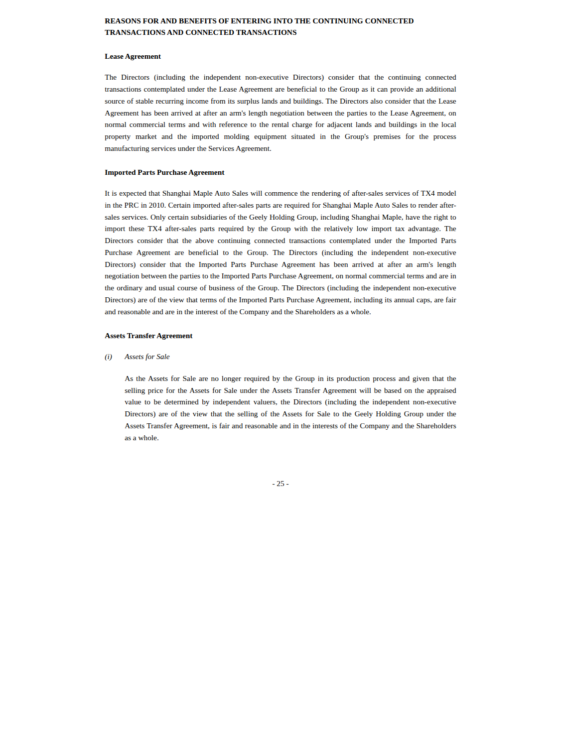Reasons for and Benefits of Entering into the Continuing Connected Transactions and Connected Transactions
Lease Agreement
The Directors (including the independent non-executive Directors) consider that the continuing connected transactions contemplated under the Lease Agreement are beneficial to the Group as it can provide an additional source of stable recurring income from its surplus lands and buildings. The Directors also consider that the Lease Agreement has been arrived at after an arm's length negotiation between the parties to the Lease Agreement, on normal commercial terms and with reference to the rental charge for adjacent lands and buildings in the local property market and the imported molding equipment situated in the Group's premises for the process manufacturing services under the Services Agreement.
Imported Parts Purchase Agreement
It is expected that Shanghai Maple Auto Sales will commence the rendering of after-sales services of TX4 model in the PRC in 2010. Certain imported after-sales parts are required for Shanghai Maple Auto Sales to render after-sales services. Only certain subsidiaries of the Geely Holding Group, including Shanghai Maple, have the right to import these TX4 after-sales parts required by the Group with the relatively low import tax advantage. The Directors consider that the above continuing connected transactions contemplated under the Imported Parts Purchase Agreement are beneficial to the Group. The Directors (including the independent non-executive Directors) consider that the Imported Parts Purchase Agreement has been arrived at after an arm's length negotiation between the parties to the Imported Parts Purchase Agreement, on normal commercial terms and are in the ordinary and usual course of business of the Group. The Directors (including the independent non-executive Directors) are of the view that terms of the Imported Parts Purchase Agreement, including its annual caps, are fair and reasonable and are in the interest of the Company and the Shareholders as a whole.
Assets Transfer Agreement
(i)
Assets for Sale
As the Assets for Sale are no longer required by the Group in its production process and given that the selling price for the Assets for Sale under the Assets Transfer Agreement will be based on the appraised value to be determined by independent valuers, the Directors (including the independent non-executive Directors) are of the view that the selling of the Assets for Sale to the Geely Holding Group under the Assets Transfer Agreement, is fair and reasonable and in the interests of the Company and the Shareholders as a whole.
- 25 -